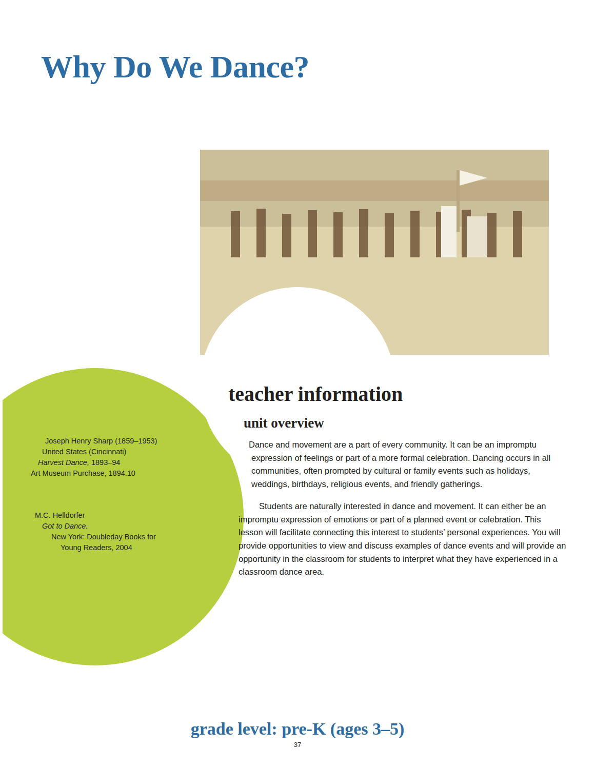Why Do We Dance?
focus art work
Joseph Henry Sharp (1859–1953)
United States (Cincinnati)
Harvest Dance, 1893–94
Art Museum Purchase, 1894.10
focus book
M.C. Helldorfer
Got to Dance.
New York: Doubleday Books for
Young Readers, 2004
teacher information
unit overview
Dance and movement are a part of every community. It can be an impromptu expression of feelings or part of a more formal celebration. Dancing occurs in all communities, often prompted by cultural or family events such as holidays, weddings, birthdays, religious events, and friendly gatherings.
Students are naturally interested in dance and movement. It can either be an impromptu expression of emotions or part of a planned event or celebration. This lesson will facilitate connecting this interest to students’ personal experiences. You will provide opportunities to view and discuss examples of dance events and will provide an opportunity in the classroom for students to interpret what they have experienced in a classroom dance area.
grade level: pre-K (ages 3–5)
37